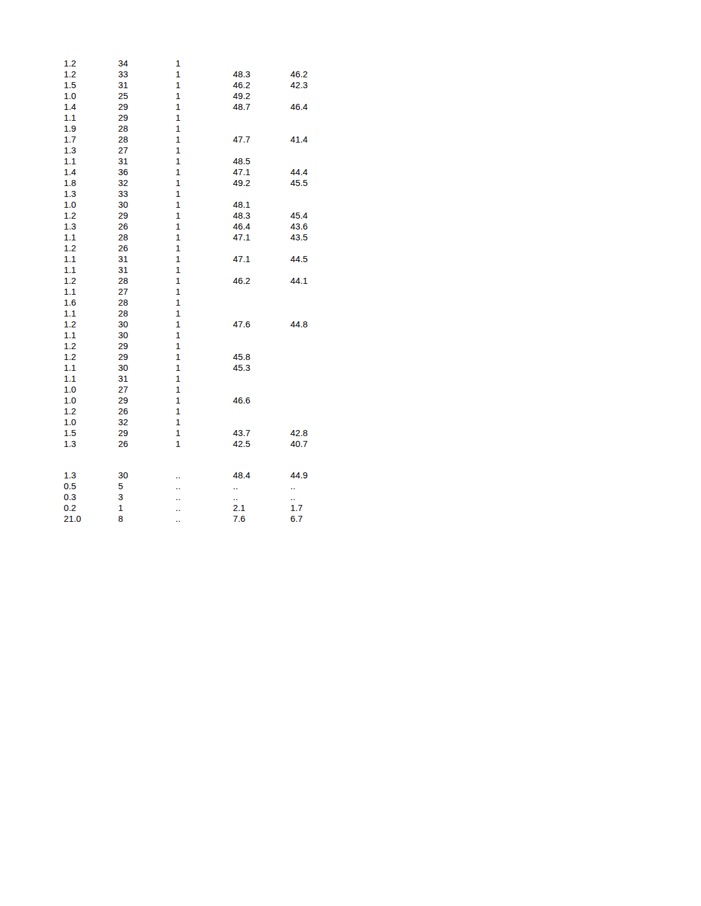| 1.2 | 34 | 1 | | |
| 1.2 | 33 | 1 | 48.3 | 46.2 |
| 1.5 | 31 | 1 | 46.2 | 42.3 |
| 1.0 | 25 | 1 | 49.2 | |
| 1.4 | 29 | 1 | 48.7 | 46.4 |
| 1.1 | 29 | 1 | | |
| 1.9 | 28 | 1 | | |
| 1.7 | 28 | 1 | 47.7 | 41.4 |
| 1.3 | 27 | 1 | | |
| 1.1 | 31 | 1 | 48.5 | |
| 1.4 | 36 | 1 | 47.1 | 44.4 |
| 1.8 | 32 | 1 | 49.2 | 45.5 |
| 1.3 | 33 | 1 | | |
| 1.0 | 30 | 1 | 48.1 | |
| 1.2 | 29 | 1 | 48.3 | 45.4 |
| 1.3 | 26 | 1 | 46.4 | 43.6 |
| 1.1 | 28 | 1 | 47.1 | 43.5 |
| 1.2 | 26 | 1 | | |
| 1.1 | 31 | 1 | 47.1 | 44.5 |
| 1.1 | 31 | 1 | | |
| 1.2 | 28 | 1 | 46.2 | 44.1 |
| 1.1 | 27 | 1 | | |
| 1.6 | 28 | 1 | | |
| 1.1 | 28 | 1 | | |
| 1.2 | 30 | 1 | 47.6 | 44.8 |
| 1.1 | 30 | 1 | | |
| 1.2 | 29 | 1 | | |
| 1.2 | 29 | 1 | 45.8 | |
| 1.1 | 30 | 1 | 45.3 | |
| 1.1 | 31 | 1 | | |
| 1.0 | 27 | 1 | | |
| 1.0 | 29 | 1 | 46.6 | |
| 1.2 | 26 | 1 | | |
| 1.0 | 32 | 1 | | |
| 1.5 | 29 | 1 | 43.7 | 42.8 |
| 1.3 | 26 | 1 | 42.5 | 40.7 |
| 1.3 | 30 | .. | 48.4 | 44.9 |
| 0.5 | 5 | .. | .. | .. |
| 0.3 | 3 | .. | .. | .. |
| 0.2 | 1 | .. | 2.1 | 1.7 |
| 21.0 | 8 | .. | 7.6 | 6.7 |